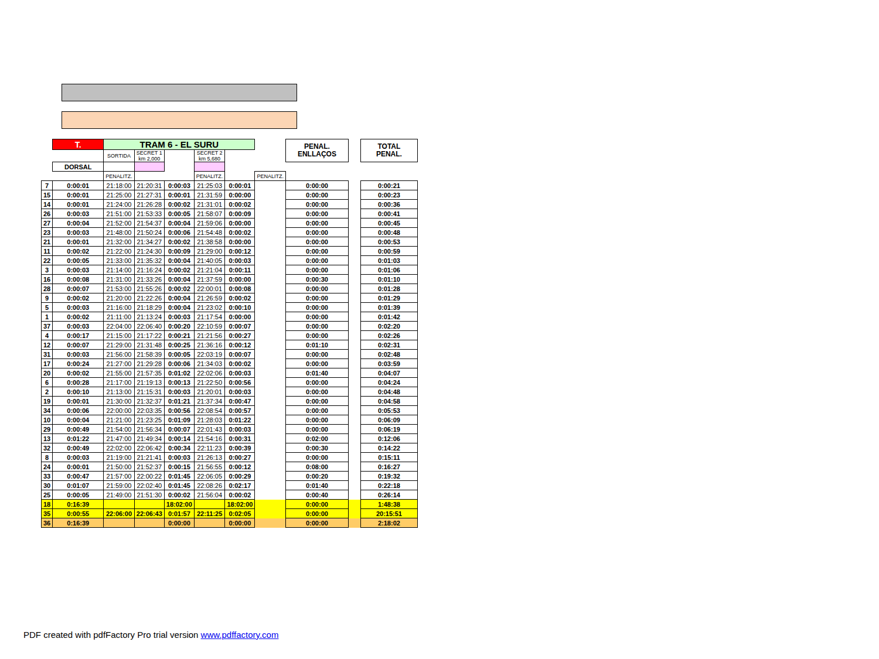| | T. | TRAM 6 - EL SURU | | PENAL. ENLLAÇOS | | TOTAL PENAL. |
| | SORTIDA | SECRET 1 km 2,000 | | SECRET 2 km 5,680 | | | |
| DORSAL | | | | | | | | | |
| | PENALITZ. | | | PENALITZ. | | PENALITZ. | | | | |
| 7 | 0:00:01 | 21:18:00 | 21:20:31 | 0:00:03 | 21:25:03 | 0:00:01 | | 0:00:00 | | 0:00:21 |
| 15 | 0:00:01 | 21:25:00 | 21:27:31 | 0:00:01 | 21:31:59 | 0:00:00 | | 0:00:00 | | 0:00:23 |
| 14 | 0:00:01 | 21:24:00 | 21:26:28 | 0:00:02 | 21:31:01 | 0:00:02 | | 0:00:00 | | 0:00:36 |
| 26 | 0:00:03 | 21:51:00 | 21:53:33 | 0:00:05 | 21:58:07 | 0:00:09 | | 0:00:00 | | 0:00:41 |
| 27 | 0:00:04 | 21:52:00 | 21:54:37 | 0:00:04 | 21:59:06 | 0:00:00 | | 0:00:00 | | 0:00:45 |
| 23 | 0:00:03 | 21:48:00 | 21:50:24 | 0:00:06 | 21:54:48 | 0:00:02 | | 0:00:00 | | 0:00:48 |
| 21 | 0:00:01 | 21:32:00 | 21:34:27 | 0:00:02 | 21:38:58 | 0:00:00 | | 0:00:00 | | 0:00:53 |
| 11 | 0:00:02 | 21:22:00 | 21:24:30 | 0:00:09 | 21:29:00 | 0:00:12 | | 0:00:00 | | 0:00:59 |
| 22 | 0:00:05 | 21:33:00 | 21:35:32 | 0:00:04 | 21:40:05 | 0:00:03 | | 0:00:00 | | 0:01:03 |
| 3 | 0:00:03 | 21:14:00 | 21:16:24 | 0:00:02 | 21:21:04 | 0:00:11 | | 0:00:00 | | 0:01:06 |
| 16 | 0:00:08 | 21:31:00 | 21:33:26 | 0:00:04 | 21:37:59 | 0:00:00 | | 0:00:30 | | 0:01:10 |
| 28 | 0:00:07 | 21:53:00 | 21:55:26 | 0:00:02 | 22:00:01 | 0:00:08 | | 0:00:00 | | 0:01:28 |
| 9 | 0:00:02 | 21:20:00 | 21:22:26 | 0:00:04 | 21:26:59 | 0:00:02 | | 0:00:00 | | 0:01:29 |
| 5 | 0:00:03 | 21:16:00 | 21:18:29 | 0:00:04 | 21:23:02 | 0:00:10 | | 0:00:00 | | 0:01:39 |
| 1 | 0:00:02 | 21:11:00 | 21:13:24 | 0:00:03 | 21:17:54 | 0:00:00 | | 0:00:00 | | 0:01:42 |
| 37 | 0:00:03 | 22:04:00 | 22:06:40 | 0:00:20 | 22:10:59 | 0:00:07 | | 0:00:00 | | 0:02:20 |
| 4 | 0:00:17 | 21:15:00 | 21:17:22 | 0:00:21 | 21:21:56 | 0:00:27 | | 0:00:00 | | 0:02:26 |
| 12 | 0:00:07 | 21:29:00 | 21:31:48 | 0:00:25 | 21:36:16 | 0:00:12 | | 0:01:10 | | 0:02:31 |
| 31 | 0:00:03 | 21:56:00 | 21:58:39 | 0:00:05 | 22:03:19 | 0:00:07 | | 0:00:00 | | 0:02:48 |
| 17 | 0:00:24 | 21:27:00 | 21:29:28 | 0:00:06 | 21:34:03 | 0:00:02 | | 0:00:00 | | 0:03:59 |
| 20 | 0:00:02 | 21:55:00 | 21:57:35 | 0:01:02 | 22:02:06 | 0:00:03 | | 0:01:40 | | 0:04:07 |
| 6 | 0:00:28 | 21:17:00 | 21:19:13 | 0:00:13 | 21:22:50 | 0:00:56 | | 0:00:00 | | 0:04:24 |
| 2 | 0:00:10 | 21:13:00 | 21:15:31 | 0:00:03 | 21:20:01 | 0:00:03 | | 0:00:00 | | 0:04:48 |
| 19 | 0:00:01 | 21:30:00 | 21:32:37 | 0:01:21 | 21:37:34 | 0:00:47 | | 0:00:00 | | 0:04:58 |
| 34 | 0:00:06 | 22:00:00 | 22:03:35 | 0:00:56 | 22:08:54 | 0:00:57 | | 0:00:00 | | 0:05:53 |
| 10 | 0:00:04 | 21:21:00 | 21:23:25 | 0:01:09 | 21:28:03 | 0:01:22 | | 0:00:00 | | 0:06:09 |
| 29 | 0:00:49 | 21:54:00 | 21:56:34 | 0:00:07 | 22:01:43 | 0:00:03 | | 0:00:00 | | 0:06:19 |
| 13 | 0:01:22 | 21:47:00 | 21:49:34 | 0:00:14 | 21:54:16 | 0:00:31 | | 0:02:00 | | 0:12:06 |
| 32 | 0:00:49 | 22:02:00 | 22:06:42 | 0:00:34 | 22:11:23 | 0:00:39 | | 0:00:30 | | 0:14:22 |
| 8 | 0:00:03 | 21:19:00 | 21:21:41 | 0:00:03 | 21:26:13 | 0:00:27 | | 0:00:00 | | 0:15:11 |
| 24 | 0:00:01 | 21:50:00 | 21:52:37 | 0:00:15 | 21:56:55 | 0:00:12 | | 0:08:00 | | 0:16:27 |
| 33 | 0:00:47 | 21:57:00 | 22:00:22 | 0:01:45 | 22:06:05 | 0:00:29 | | 0:00:20 | | 0:19:32 |
| 30 | 0:01:07 | 21:59:00 | 22:02:40 | 0:01:45 | 22:08:26 | 0:02:17 | | 0:01:40 | | 0:22:18 |
| 25 | 0:00:05 | 21:49:00 | 21:51:30 | 0:00:02 | 21:56:04 | 0:00:02 | | 0:00:40 | | 0:26:14 |
| 18 | 0:16:39 | | | 18:02:00 | | 18:02:00 | | 0:00:00 | | 1:48:38 |
| 35 | 0:00:55 | 22:06:00 | 22:06:43 | 0:01:57 | 22:11:25 | 0:02:05 | | 0:00:00 | | 20:15:51 |
| 36 | 0:16:39 | | | 0:00:00 | | 0:00:00 | | 0:00:00 | | 2:18:02 |
PDF created with pdfFactory Pro trial version www.pdffactory.com